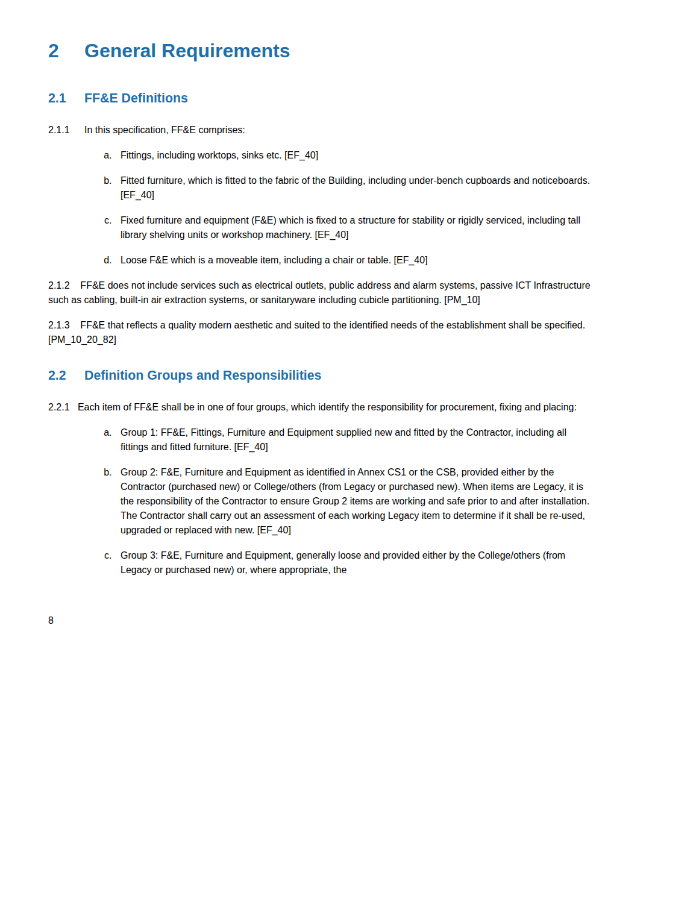2 General Requirements
2.1 FF&E Definitions
2.1.1 In this specification, FF&E comprises:
Fittings, including worktops, sinks etc. [EF_40]
Fitted furniture, which is fitted to the fabric of the Building, including under-bench cupboards and noticeboards. [EF_40]
Fixed furniture and equipment (F&E) which is fixed to a structure for stability or rigidly serviced, including tall library shelving units or workshop machinery. [EF_40]
Loose F&E which is a moveable item, including a chair or table. [EF_40]
2.1.2 FF&E does not include services such as electrical outlets, public address and alarm systems, passive ICT Infrastructure such as cabling, built-in air extraction systems, or sanitaryware including cubicle partitioning. [PM_10]
2.1.3 FF&E that reflects a quality modern aesthetic and suited to the identified needs of the establishment shall be specified. [PM_10_20_82]
2.2 Definition Groups and Responsibilities
2.2.1 Each item of FF&E shall be in one of four groups, which identify the responsibility for procurement, fixing and placing:
Group 1: FF&E, Fittings, Furniture and Equipment supplied new and fitted by the Contractor, including all fittings and fitted furniture. [EF_40]
Group 2: F&E, Furniture and Equipment as identified in Annex CS1 or the CSB, provided either by the Contractor (purchased new) or College/others (from Legacy or purchased new). When items are Legacy, it is the responsibility of the Contractor to ensure Group 2 items are working and safe prior to and after installation. The Contractor shall carry out an assessment of each working Legacy item to determine if it shall be re-used, upgraded or replaced with new. [EF_40]
Group 3: F&E, Furniture and Equipment, generally loose and provided either by the College/others (from Legacy or purchased new) or, where appropriate, the
8